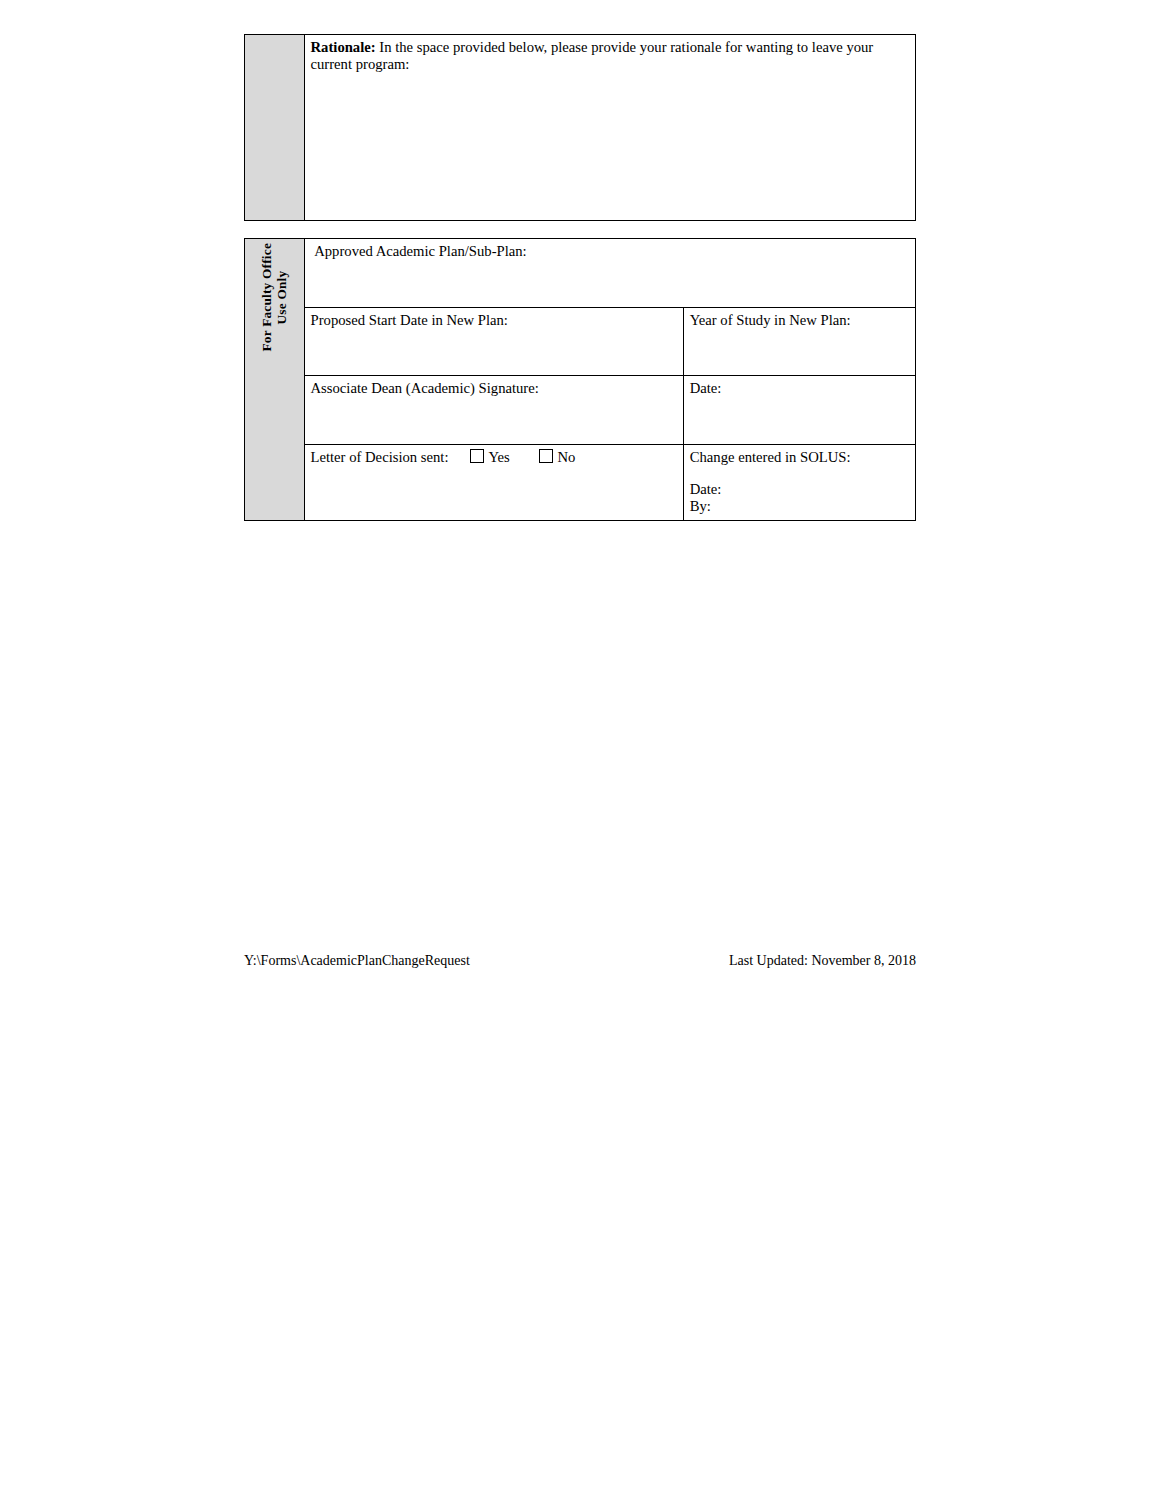| | Rationale: In the space provided below, please provide your rationale for wanting to leave your current program: |
| For Faculty Office Use Only | Approved Academic Plan/Sub-Plan: |
| Proposed Start Date in New Plan: | Year of Study in New Plan: |
| Associate Dean (Academic) Signature: | Date: |
| Letter of Decision sent: Yes No | Change entered in SOLUS: Date: By: |
Y:\Forms\AcademicPlanChangeRequest Last Updated: November 8, 2018